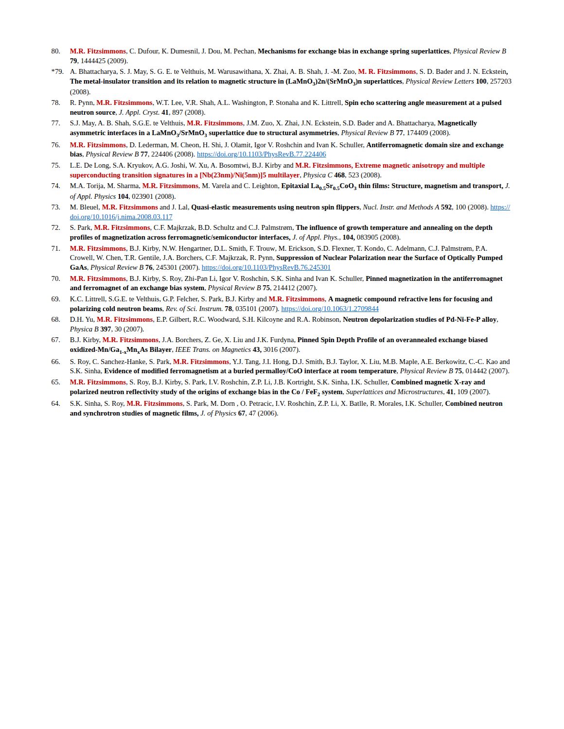80. M.R. Fitzsimmons, C. Dufour, K. Dumesnil, J. Dou, M. Pechan, Mechanisms for exchange bias in exchange spring superlattices, Physical Review B 79, 1444425 (2009).
*79. A. Bhattacharya, S. J. May, S. G. E. te Velthuis, M. Warusawithana, X. Zhai, A. B. Shah, J. -M. Zuo, M. R. Fitzsimmons, S. D. Bader and J. N. Eckstein, The metal-insulator transition and its relation to magnetic structure in (LaMnO3)2n/(SrMnO3)n superlattices, Physical Review Letters 100, 257203 (2008).
78. R. Pynn, M.R. Fitzsimmons, W.T. Lee, V.R. Shah, A.L. Washington, P. Stonaha and K. Littrell, Spin echo scattering angle measurement at a pulsed neutron source, J. Appl. Cryst. 41, 897 (2008).
77. S.J. May, A. B. Shah, S.G.E. te Velthuis, M.R. Fitzsimmons, J.M. Zuo, X. Zhai, J.N. Eckstein, S.D. Bader and A. Bhattacharya, Magnetically asymmetric interfaces in a LaMnO3/SrMnO3 superlattice due to structural asymmetries, Physical Review B 77, 174409 (2008).
76. M.R. Fitzsimmons, D. Lederman, M. Cheon, H. Shi, J. Olamit, Igor V. Roshchin and Ivan K. Schuller, Antiferromagnetic domain size and exchange bias, Physical Review B 77, 224406 (2008). https://doi.org/10.1103/PhysRevB.77.224406
75. L.E. De Long, S.A. Kryukov, A.G. Joshi, W. Xu, A. Bosomtwi, B.J. Kirby and M.R. Fitzsimmons, Extreme magnetic anisotropy and multiple superconducting transition signatures in a [Nb(23nm)/Ni(5nm)]5 multilayer, Physica C 468, 523 (2008).
74. M.A. Torija, M. Sharma, M.R. Fitzsimmons, M. Varela and C. Leighton, Epitaxial La0.5Sr0.5CoO3 thin films: Structure, magnetism and transport, J. of Appl. Physics 104, 023901 (2008).
73. M. Bleuel, M.R. Fitzsimmons and J. Lal, Quasi-elastic measurements using neutron spin flippers, Nucl. Instr. and Methods A 592, 100 (2008). https://doi.org/10.1016/j.nima.2008.03.117
72. S. Park, M.R. Fitzsimmons, C.F. Majkrzak, B.D. Schultz and C.J. Palmstrøm, The influence of growth temperature and annealing on the depth profiles of magnetization across ferromagnetic/semiconductor interfaces, J. of Appl. Phys., 104, 083905 (2008).
71. M.R. Fitzsimmons, B.J. Kirby, N.W. Hengartner, D.L. Smith, F. Trouw, M. Erickson, S.D. Flexner, T. Kondo, C. Adelmann, C.J. Palmstrøm, P.A. Crowell, W. Chen, T.R. Gentile, J.A. Borchers, C.F. Majkrzak, R. Pynn, Suppression of Nuclear Polarization near the Surface of Optically Pumped GaAs, Physical Review B 76, 245301 (2007). https://doi.org/10.1103/PhysRevB.76.245301
70. M.R. Fitzsimmons, B.J. Kirby, S. Roy, Zhi-Pan Li, Igor V. Roshchin, S.K. Sinha and Ivan K. Schuller, Pinned magnetization in the antiferromagnet and ferromagnet of an exchange bias system, Physical Review B 75, 214412 (2007).
69. K.C. Littrell, S.G.E. te Velthuis, G.P. Felcher, S. Park, B.J. Kirby and M.R. Fitzsimmons, A magnetic compound refractive lens for focusing and polarizing cold neutron beams, Rev. of Sci. Instrum. 78, 035101 (2007). https://doi.org/10.1063/1.2709844
68. D.H. Yu, M.R. Fitzsimmons, E.P. Gilbert, R.C. Woodward, S.H. Kilcoyne and R.A. Robinson, Neutron depolarization studies of Pd-Ni-Fe-P alloy, Physica B 397, 30 (2007).
67. B.J. Kirby, M.R. Fitzsimmons, J.A. Borchers, Z. Ge, X. Liu and J.K. Furdyna, Pinned Spin Depth Profile of an overannealed exchange biased oxidized-Mn/Ga1-xMnxAs Bilayer, IEEE Trans. on Magnetics 43, 3016 (2007).
66. S. Roy, C. Sanchez-Hanke, S. Park, M.R. Fitzsimmons, Y.J. Tang, J.I. Hong, D.J. Smith, B.J. Taylor, X. Liu, M.B. Maple, A.E. Berkowitz, C.-C. Kao and S.K. Sinha, Evidence of modified ferromagnetism at a buried permalloy/CoO interface at room temperature, Physical Review B 75, 014442 (2007).
65. M.R. Fitzsimmons, S. Roy, B.J. Kirby, S. Park, I.V. Roshchin, Z.P. Li, J.B. Kortright, S.K. Sinha, I.K. Schuller, Combined magnetic X-ray and polarized neutron reflectivity study of the origins of exchange bias in the Co / FeF2 system, Superlattices and Microstructures, 41, 109 (2007).
64. S.K. Sinha, S. Roy, M.R. Fitzsimmons, S. Park, M. Dorn , O. Petracic, I.V. Roshchin, Z.P. Li, X. Batlle, R. Morales, I.K. Schuller, Combined neutron and synchrotron studies of magnetic films, J. of Physics 67, 47 (2006).